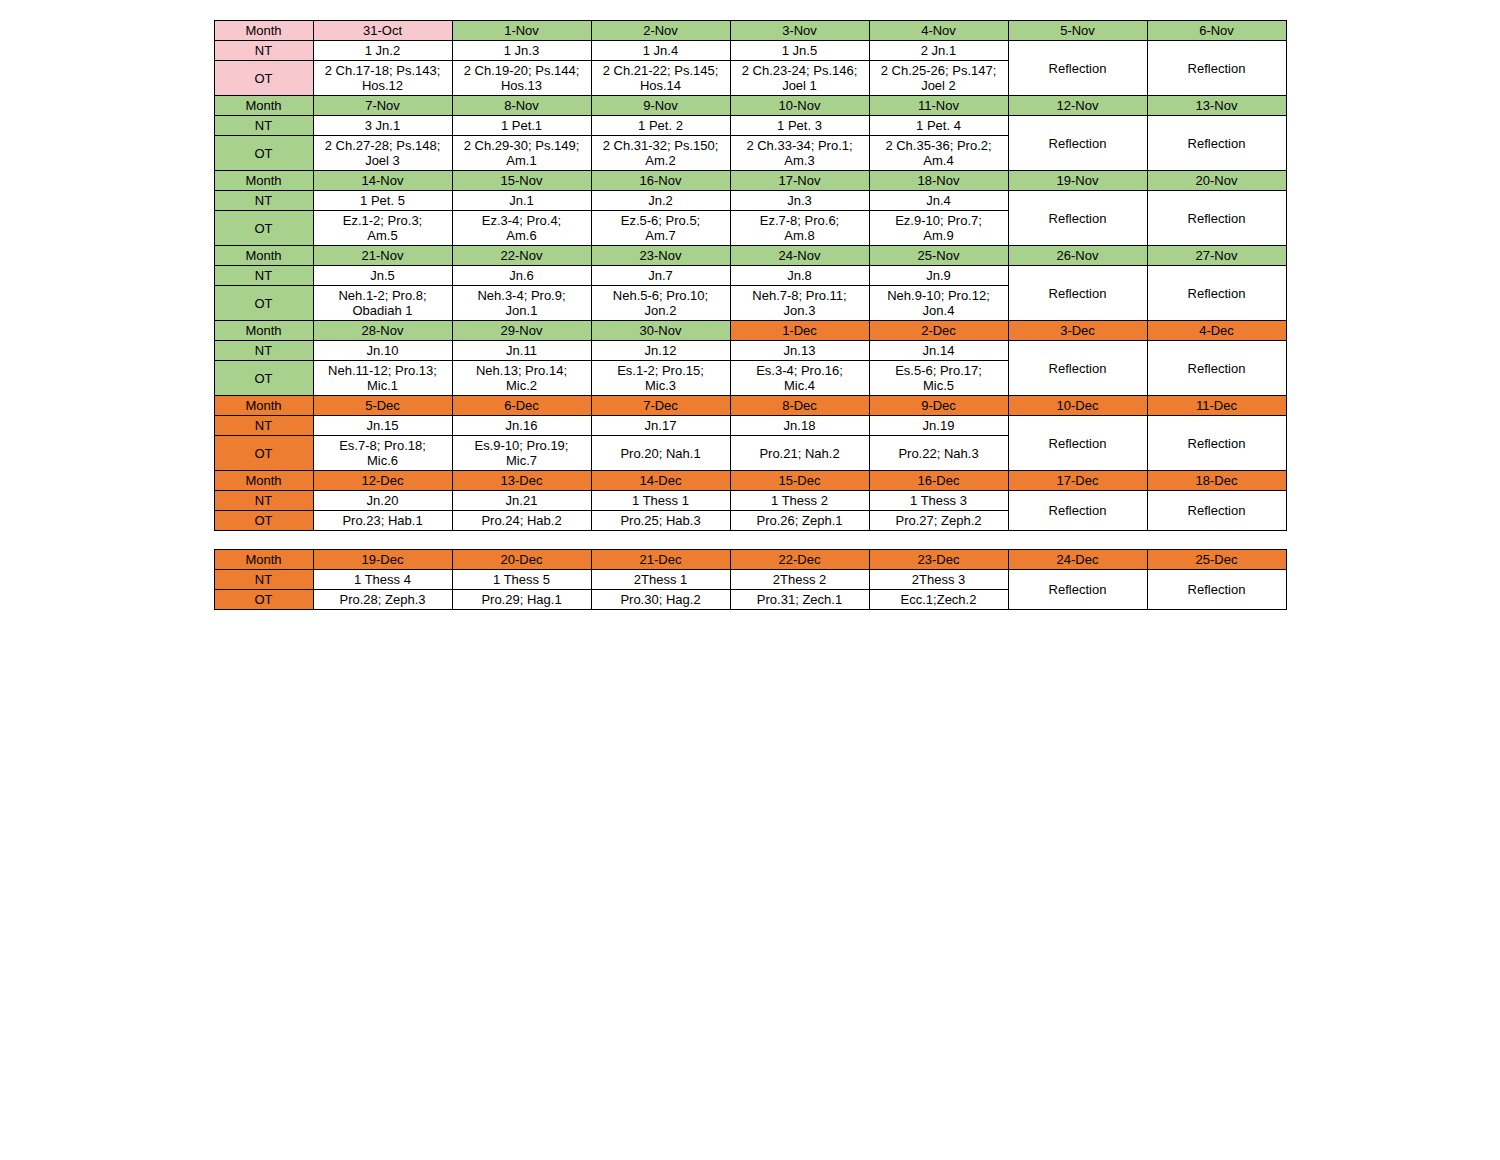| Month | 31-Oct | 1-Nov | 2-Nov | 3-Nov | 4-Nov | 5-Nov | 6-Nov |
| NT | 1 Jn.2 | 1 Jn.3 | 1 Jn.4 | 1 Jn.5 | 2 Jn.1 | Reflection | Reflection |
| OT | 2 Ch.17-18; Ps.143; Hos.12 | 2 Ch.19-20; Ps.144; Hos.13 | 2 Ch.21-22; Ps.145; Hos.14 | 2 Ch.23-24; Ps.146; Joel 1 | 2 Ch.25-26; Ps.147; Joel 2 |
| Month | 7-Nov | 8-Nov | 9-Nov | 10-Nov | 11-Nov | 12-Nov | 13-Nov |
| NT | 3 Jn.1 | 1 Pet.1 | 1 Pet. 2 | 1 Pet. 3 | 1 Pet. 4 | Reflection | Reflection |
| OT | 2 Ch.27-28; Ps.148; Joel 3 | 2 Ch.29-30; Ps.149; Am.1 | 2 Ch.31-32; Ps.150; Am.2 | 2 Ch.33-34; Pro.1; Am.3 | 2 Ch.35-36; Pro.2; Am.4 |
| Month | 14-Nov | 15-Nov | 16-Nov | 17-Nov | 18-Nov | 19-Nov | 20-Nov |
| NT | 1 Pet. 5 | Jn.1 | Jn.2 | Jn.3 | Jn.4 | Reflection | Reflection |
| OT | Ez.1-2; Pro.3; Am.5 | Ez.3-4; Pro.4; Am.6 | Ez.5-6; Pro.5; Am.7 | Ez.7-8; Pro.6; Am.8 | Ez.9-10; Pro.7; Am.9 |
| Month | 21-Nov | 22-Nov | 23-Nov | 24-Nov | 25-Nov | 26-Nov | 27-Nov |
| NT | Jn.5 | Jn.6 | Jn.7 | Jn.8 | Jn.9 | Reflection | Reflection |
| OT | Neh.1-2; Pro.8; Obadiah 1 | Neh.3-4; Pro.9; Jon.1 | Neh.5-6; Pro.10; Jon.2 | Neh.7-8; Pro.11; Jon.3 | Neh.9-10; Pro.12; Jon.4 |
| Month | 28-Nov | 29-Nov | 30-Nov | 1-Dec | 2-Dec | 3-Dec | 4-Dec |
| NT | Jn.10 | Jn.11 | Jn.12 | Jn.13 | Jn.14 | Reflection | Reflection |
| OT | Neh.11-12; Pro.13; Mic.1 | Neh.13; Pro.14; Mic.2 | Es.1-2; Pro.15; Mic.3 | Es.3-4; Pro.16; Mic.4 | Es.5-6; Pro.17; Mic.5 |
| Month | 5-Dec | 6-Dec | 7-Dec | 8-Dec | 9-Dec | 10-Dec | 11-Dec |
| NT | Jn.15 | Jn.16 | Jn.17 | Jn.18 | Jn.19 | Reflection | Reflection |
| OT | Es.7-8; Pro.18; Mic.6 | Es.9-10; Pro.19; Mic.7 | Pro.20; Nah.1 | Pro.21; Nah.2 | Pro.22; Nah.3 |
| Month | 12-Dec | 13-Dec | 14-Dec | 15-Dec | 16-Dec | 17-Dec | 18-Dec |
| NT | Jn.20 | Jn.21 | 1 Thess 1 | 1 Thess 2 | 1 Thess 3 | Reflection | Reflection |
| OT | Pro.23; Hab.1 | Pro.24; Hab.2 | Pro.25; Hab.3 | Pro.26; Zeph.1 | Pro.27; Zeph.2 |
| Month | 19-Dec | 20-Dec | 21-Dec | 22-Dec | 23-Dec | 24-Dec | 25-Dec |
| NT | 1 Thess 4 | 1 Thess 5 | 2Thess 1 | 2Thess 2 | 2Thess 3 | Reflection | Reflection |
| OT | Pro.28; Zeph.3 | Pro.29; Hag.1 | Pro.30; Hag.2 | Pro.31; Zech.1 | Ecc.1;Zech.2 |